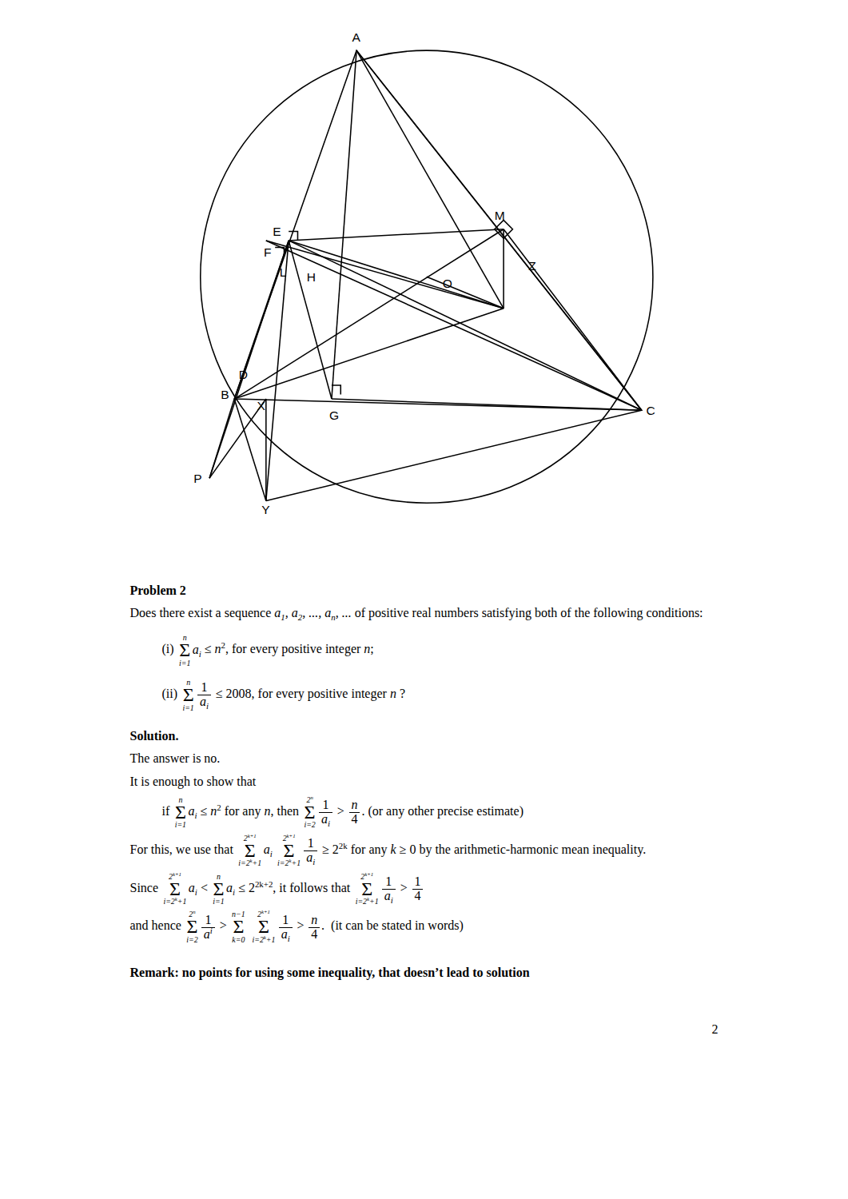A E F L H M Z O D B X G C P Y
Problem 2
Does there exist a sequence a1, a2, ..., an, ... of positive real numbers satisfying both of the following conditions:
(i) nΣi=1 ai ≤ n2, for every positive integer n;
(ii) nΣi=11 ai ≤ 2008, for every positive integer n ?
Solution.
The answer is no.
It is enough to show that
if nΣi=1 ai ≤ n2 for any n, then 2n Σi=21 ai > n 4. (or any other precise estimate)
For this, we use that 2k+1 Σi=2k+1 ai 2k+1 Σi=2k+11 ai ≥ 22k for any k ≥ 0 by the arithmetic-harmonic mean inequality.
Since 2k+1 Σi=2k+1 ai < nΣi=1 ai ≤ 22k+2, it follows that 2k+1 Σi=2k+11 ai > 14
and hence 2n Σi=21 ai > n−1 Σk=0 2k+1 Σi=2k+11 ai > n 4. (it can be stated in words)
Remark: no points for using some inequality, that doesn’t lead to solution
2